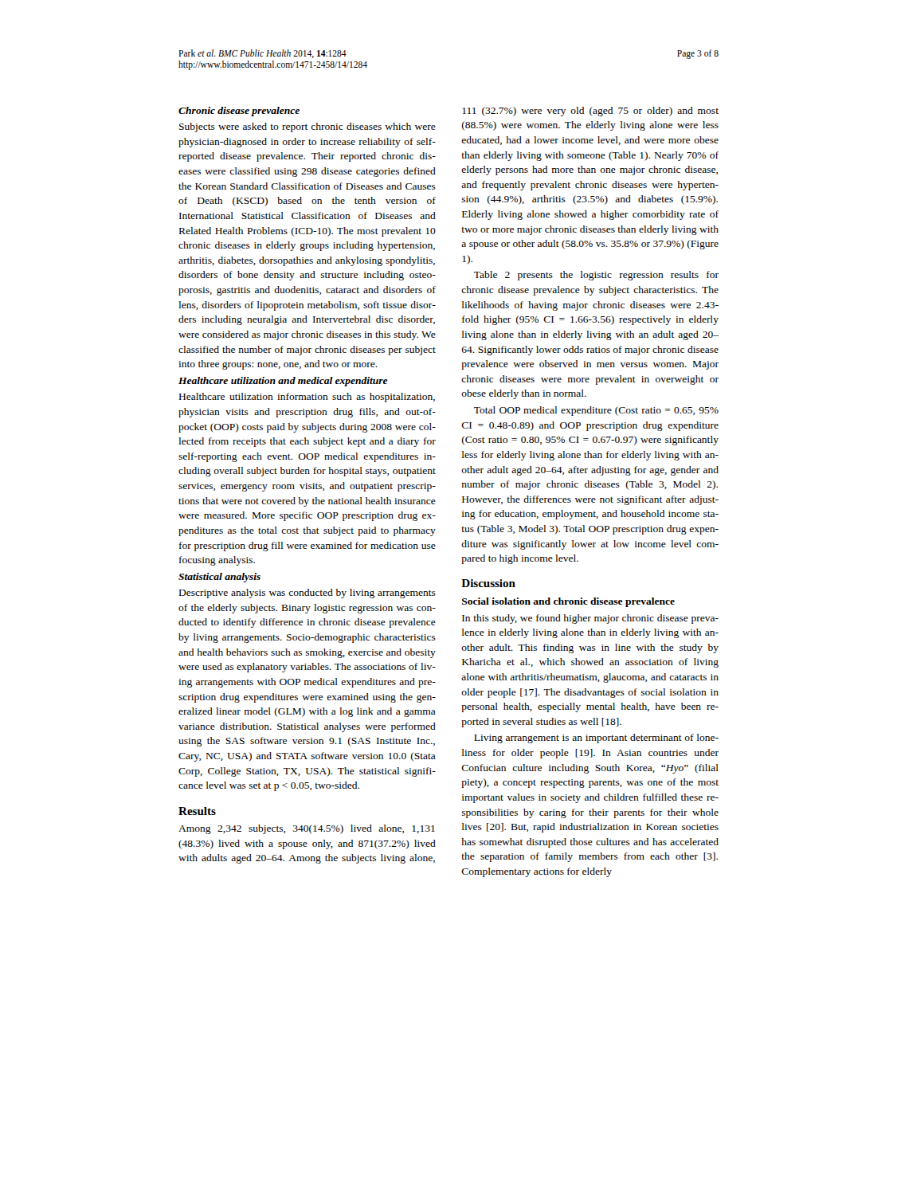Park et al. BMC Public Health 2014, 14:1284
http://www.biomedcentral.com/1471-2458/14/1284
Page 3 of 8
Chronic disease prevalence
Subjects were asked to report chronic diseases which were physician-diagnosed in order to increase reliability of self-reported disease prevalence. Their reported chronic diseases were classified using 298 disease categories defined the Korean Standard Classification of Diseases and Causes of Death (KSCD) based on the tenth version of International Statistical Classification of Diseases and Related Health Problems (ICD-10). The most prevalent 10 chronic diseases in elderly groups including hypertension, arthritis, diabetes, dorsopathies and ankylosing spondylitis, disorders of bone density and structure including osteoporosis, gastritis and duodenitis, cataract and disorders of lens, disorders of lipoprotein metabolism, soft tissue disorders including neuralgia and Intervertebral disc disorder, were considered as major chronic diseases in this study. We classified the number of major chronic diseases per subject into three groups: none, one, and two or more.
Healthcare utilization and medical expenditure
Healthcare utilization information such as hospitalization, physician visits and prescription drug fills, and out-of-pocket (OOP) costs paid by subjects during 2008 were collected from receipts that each subject kept and a diary for self-reporting each event. OOP medical expenditures including overall subject burden for hospital stays, outpatient services, emergency room visits, and outpatient prescriptions that were not covered by the national health insurance were measured. More specific OOP prescription drug expenditures as the total cost that subject paid to pharmacy for prescription drug fill were examined for medication use focusing analysis.
Statistical analysis
Descriptive analysis was conducted by living arrangements of the elderly subjects. Binary logistic regression was conducted to identify difference in chronic disease prevalence by living arrangements. Socio-demographic characteristics and health behaviors such as smoking, exercise and obesity were used as explanatory variables. The associations of living arrangements with OOP medical expenditures and prescription drug expenditures were examined using the generalized linear model (GLM) with a log link and a gamma variance distribution. Statistical analyses were performed using the SAS software version 9.1 (SAS Institute Inc., Cary, NC, USA) and STATA software version 10.0 (Stata Corp, College Station, TX, USA). The statistical significance level was set at p < 0.05, two-sided.
Results
Among 2,342 subjects, 340(14.5%) lived alone, 1,131 (48.3%) lived with a spouse only, and 871(37.2%) lived with adults aged 20–64. Among the subjects living alone, 111 (32.7%) were very old (aged 75 or older) and most (88.5%) were women. The elderly living alone were less educated, had a lower income level, and were more obese than elderly living with someone (Table 1). Nearly 70% of elderly persons had more than one major chronic disease, and frequently prevalent chronic diseases were hypertension (44.9%), arthritis (23.5%) and diabetes (15.9%). Elderly living alone showed a higher comorbidity rate of two or more major chronic diseases than elderly living with a spouse or other adult (58.0% vs. 35.8% or 37.9%) (Figure 1).
Table 2 presents the logistic regression results for chronic disease prevalence by subject characteristics. The likelihoods of having major chronic diseases were 2.43-fold higher (95% CI = 1.66-3.56) respectively in elderly living alone than in elderly living with an adult aged 20–64. Significantly lower odds ratios of major chronic disease prevalence were observed in men versus women. Major chronic diseases were more prevalent in overweight or obese elderly than in normal.
Total OOP medical expenditure (Cost ratio = 0.65, 95% CI = 0.48-0.89) and OOP prescription drug expenditure (Cost ratio = 0.80, 95% CI = 0.67-0.97) were significantly less for elderly living alone than for elderly living with another adult aged 20–64, after adjusting for age, gender and number of major chronic diseases (Table 3, Model 2). However, the differences were not significant after adjusting for education, employment, and household income status (Table 3, Model 3). Total OOP prescription drug expenditure was significantly lower at low income level compared to high income level.
Discussion
Social isolation and chronic disease prevalence
In this study, we found higher major chronic disease prevalence in elderly living alone than in elderly living with another adult. This finding was in line with the study by Kharicha et al., which showed an association of living alone with arthritis/rheumatism, glaucoma, and cataracts in older people [17]. The disadvantages of social isolation in personal health, especially mental health, have been reported in several studies as well [18].
Living arrangement is an important determinant of loneliness for older people [19]. In Asian countries under Confucian culture including South Korea, “Hyo” (filial piety), a concept respecting parents, was one of the most important values in society and children fulfilled these responsibilities by caring for their parents for their whole lives [20]. But, rapid industrialization in Korean societies has somewhat disrupted those cultures and has accelerated the separation of family members from each other [3]. Complementary actions for elderly